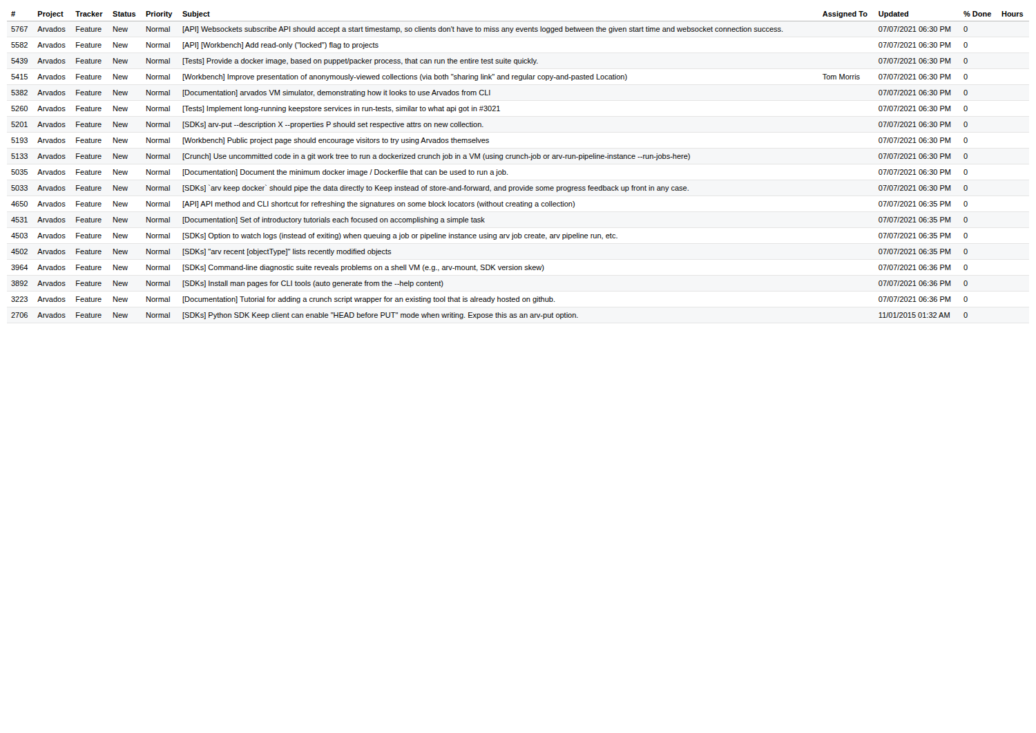| # | Project | Tracker | Status | Priority | Subject | Assigned To | Updated | % Done | Hours |
| --- | --- | --- | --- | --- | --- | --- | --- | --- | --- |
| 5767 | Arvados | Feature | New | Normal | [API] Websockets subscribe API should accept a start timestamp, so clients don't have to miss any events logged between the given start time and websocket connection success. | | 07/07/2021 06:30 PM | 0 | |
| 5582 | Arvados | Feature | New | Normal | [API] [Workbench] Add read-only ("locked") flag to projects | | 07/07/2021 06:30 PM | 0 | |
| 5439 | Arvados | Feature | New | Normal | [Tests] Provide a docker image, based on puppet/packer process, that can run the entire test suite quickly. | | 07/07/2021 06:30 PM | 0 | |
| 5415 | Arvados | Feature | New | Normal | [Workbench] Improve presentation of anonymously-viewed collections (via both "sharing link" and regular copy-and-pasted Location) | Tom Morris | 07/07/2021 06:30 PM | 0 | |
| 5382 | Arvados | Feature | New | Normal | [Documentation] arvados VM simulator, demonstrating how it looks to use Arvados from CLI | | 07/07/2021 06:30 PM | 0 | |
| 5260 | Arvados | Feature | New | Normal | [Tests] Implement long-running keepstore services in run-tests, similar to what api got in #3021 | | 07/07/2021 06:30 PM | 0 | |
| 5201 | Arvados | Feature | New | Normal | [SDKs] arv-put --description X --properties P should set respective attrs on new collection. | | 07/07/2021 06:30 PM | 0 | |
| 5193 | Arvados | Feature | New | Normal | [Workbench] Public project page should encourage visitors to try using Arvados themselves | | 07/07/2021 06:30 PM | 0 | |
| 5133 | Arvados | Feature | New | Normal | [Crunch] Use uncommitted code in a git work tree to run a dockerized crunch job in a VM (using crunch-job or arv-run-pipeline-instance --run-jobs-here) | | 07/07/2021 06:30 PM | 0 | |
| 5035 | Arvados | Feature | New | Normal | [Documentation] Document the minimum docker image / Dockerfile that can be used to run a job. | | 07/07/2021 06:30 PM | 0 | |
| 5033 | Arvados | Feature | New | Normal | [SDKs] `arv keep docker` should pipe the data directly to Keep instead of store-and-forward, and provide some progress feedback up front in any case. | | 07/07/2021 06:30 PM | 0 | |
| 4650 | Arvados | Feature | New | Normal | [API] API method and CLI shortcut for refreshing the signatures on some block locators (without creating a collection) | | 07/07/2021 06:35 PM | 0 | |
| 4531 | Arvados | Feature | New | Normal | [Documentation] Set of introductory tutorials each focused on accomplishing a simple task | | 07/07/2021 06:35 PM | 0 | |
| 4503 | Arvados | Feature | New | Normal | [SDKs] Option to watch logs (instead of exiting) when queuing a job or pipeline instance using arv job create, arv pipeline run, etc. | | 07/07/2021 06:35 PM | 0 | |
| 4502 | Arvados | Feature | New | Normal | [SDKs] "arv recent [objectType]" lists recently modified objects | | 07/07/2021 06:35 PM | 0 | |
| 3964 | Arvados | Feature | New | Normal | [SDKs] Command-line diagnostic suite reveals problems on a shell VM (e.g., arv-mount, SDK version skew) | | 07/07/2021 06:36 PM | 0 | |
| 3892 | Arvados | Feature | New | Normal | [SDKs] Install man pages for CLI tools (auto generate from the --help content) | | 07/07/2021 06:36 PM | 0 | |
| 3223 | Arvados | Feature | New | Normal | [Documentation] Tutorial for adding a crunch script wrapper for an existing tool that is already hosted on github. | | 07/07/2021 06:36 PM | 0 | |
| 2706 | Arvados | Feature | New | Normal | [SDKs] Python SDK Keep client can enable "HEAD before PUT" mode when writing. Expose this as an arv-put option. | | 11/01/2015 01:32 AM | 0 | |